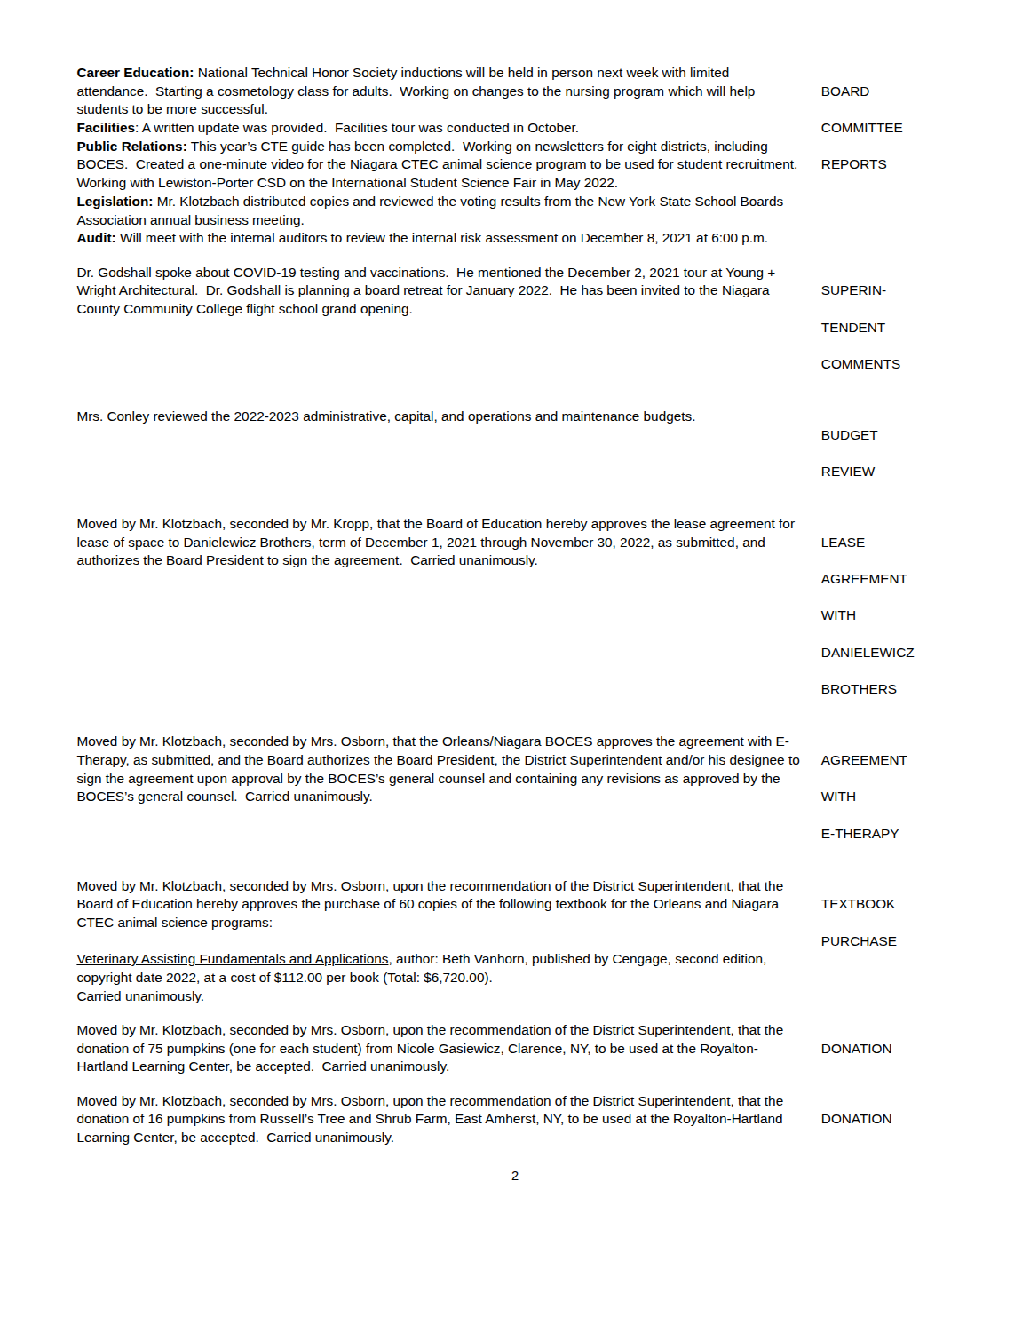Career Education: National Technical Honor Society inductions will be held in person next week with limited attendance. Starting a cosmetology class for adults. Working on changes to the nursing program which will help students to be more successful.
Facilities: A written update was provided. Facilities tour was conducted in October.
Public Relations: This year’s CTE guide has been completed. Working on newsletters for eight districts, including BOCES. Created a one-minute video for the Niagara CTEC animal science program to be used for student recruitment. Working with Lewiston-Porter CSD on the International Student Science Fair in May 2022.
Legislation: Mr. Klotzbach distributed copies and reviewed the voting results from the New York State School Boards Association annual business meeting.
Audit: Will meet with the internal auditors to review the internal risk assessment on December 8, 2021 at 6:00 p.m.
BOARD COMMITTEE REPORTS
Dr. Godshall spoke about COVID-19 testing and vaccinations. He mentioned the December 2, 2021 tour at Young + Wright Architectural. Dr. Godshall is planning a board retreat for January 2022. He has been invited to the Niagara County Community College flight school grand opening.
SUPERIN- TENDENT COMMENTS
Mrs. Conley reviewed the 2022-2023 administrative, capital, and operations and maintenance budgets.
BUDGET REVIEW
Moved by Mr. Klotzbach, seconded by Mr. Kropp, that the Board of Education hereby approves the lease agreement for lease of space to Danielewicz Brothers, term of December 1, 2021 through November 30, 2022, as submitted, and authorizes the Board President to sign the agreement. Carried unanimously.
LEASE AGREEMENT WITH DANIELEWICZ BROTHERS
Moved by Mr. Klotzbach, seconded by Mrs. Osborn, that the Orleans/Niagara BOCES approves the agreement with E-Therapy, as submitted, and the Board authorizes the Board President, the District Superintendent and/or his designee to sign the agreement upon approval by the BOCES’s general counsel and containing any revisions as approved by the BOCES’s general counsel. Carried unanimously.
AGREEMENT WITH E-THERAPY
Moved by Mr. Klotzbach, seconded by Mrs. Osborn, upon the recommendation of the District Superintendent, that the Board of Education hereby approves the purchase of 60 copies of the following textbook for the Orleans and Niagara CTEC animal science programs:
Veterinary Assisting Fundamentals and Applications, author: Beth Vanhorn, published by Cengage, second edition, copyright date 2022, at a cost of $112.00 per book (Total: $6,720.00).
Carried unanimously.
TEXTBOOK PURCHASE
Moved by Mr. Klotzbach, seconded by Mrs. Osborn, upon the recommendation of the District Superintendent, that the donation of 75 pumpkins (one for each student) from Nicole Gasiewicz, Clarence, NY, to be used at the Royalton-Hartland Learning Center, be accepted. Carried unanimously.
DONATION
Moved by Mr. Klotzbach, seconded by Mrs. Osborn, upon the recommendation of the District Superintendent, that the donation of 16 pumpkins from Russell’s Tree and Shrub Farm, East Amherst, NY, to be used at the Royalton-Hartland Learning Center, be accepted. Carried unanimously.
DONATION
2